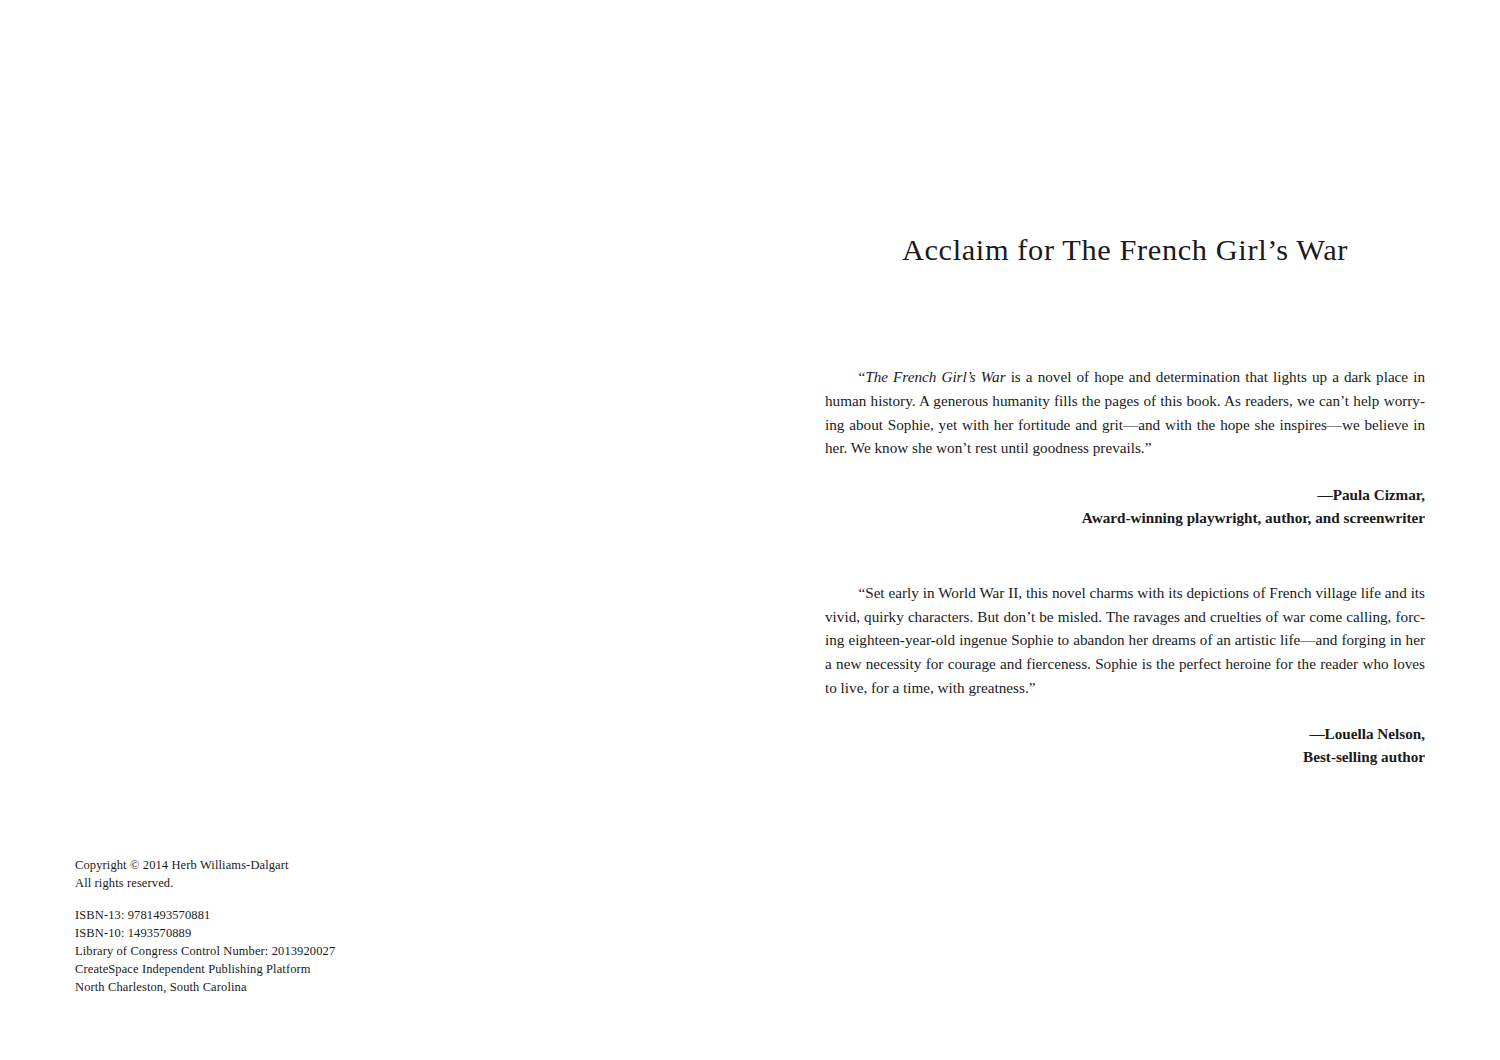Copyright © 2014 Herb Williams-Dalgart
All rights reserved.
ISBN-13: 9781493570881
ISBN-10: 1493570889
Library of Congress Control Number: 2013920027
CreateSpace Independent Publishing Platform
North Charleston, South Carolina
Acclaim for The French Girl’s War
“The French Girl’s War is a novel of hope and determination that lights up a dark place in human history. A generous humanity fills the pages of this book. As readers, we can’t help worrying about Sophie, yet with her fortitude and grit—and with the hope she inspires—we believe in her. We know she won’t rest until goodness prevails.”
—Paula Cizmar, Award-winning playwright, author, and screenwriter
“Set early in World War II, this novel charms with its depictions of French village life and its vivid, quirky characters. But don’t be misled. The ravages and cruelties of war come calling, forcing eighteen-year-old ingenue Sophie to abandon her dreams of an artistic life—and forging in her a new necessity for courage and fierceness. Sophie is the perfect heroine for the reader who loves to live, for a time, with greatness.”
—Louella Nelson, Best-selling author